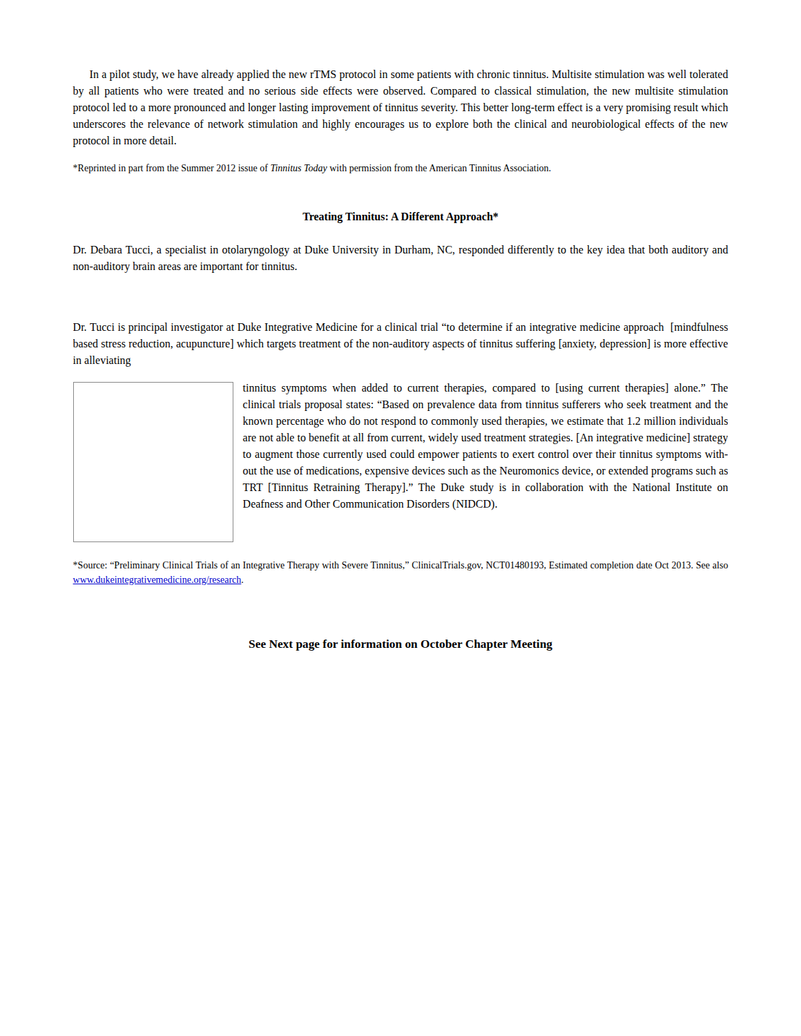In a pilot study, we have already applied the new rTMS protocol in some patients with chronic tinnitus. Multisite stimulation was well tolerated by all patients who were treated and no serious side effects were observed. Compared to classical stimulation, the new multisite stimulation protocol led to a more pronounced and longer lasting improvement of tinnitus severity. This better long-term effect is a very promising result which underscores the relevance of network stimulation and highly encourages us to explore both the clinical and neurobiological effects of the new protocol in more detail.
*Reprinted in part from the Summer 2012 issue of Tinnitus Today with permission from the American Tinnitus Association.
Treating Tinnitus: A Different Approach*
Dr. Debara Tucci, a specialist in otolaryngology at Duke University in Durham, NC, responded differently to the key idea that both auditory and non-auditory brain areas are important for tinnitus.
Dr. Tucci is principal investigator at Duke Integrative Medicine for a clinical trial “to determine if an integrative medicine approach [mindfulness based stress reduction, acupuncture] which targets treatment of the non-auditory aspects of tinnitus suffering [anxiety, depression] is more effective in alleviating
tinnitus symptoms when added to current therapies, compared to [using current therapies] alone.” The clinical trials proposal states: “Based on prevalence data from tinnitus sufferers who seek treatment and the known percentage who do not respond to commonly used therapies, we estimate that 1.2 million individuals are not able to benefit at all from current, widely used treatment strategies. [An integrative medicine] strategy to augment those currently used could empower patients to exert control over their tinnitus symptoms with-out the use of medications, expensive devices such as the Neuromonics device, or extended programs such as TRT [Tinnitus Retraining Therapy].” The Duke study is in collaboration with the National Institute on Deafness and Other Communication Disorders (NIDCD).
*Source: “Preliminary Clinical Trials of an Integrative Therapy with Severe Tinnitus,” ClinicalTrials.gov, NCT01480193, Estimated completion date Oct 2013. See also www.dukeintegrativemedicine.org/research.
See Next page for information on October Chapter Meeting